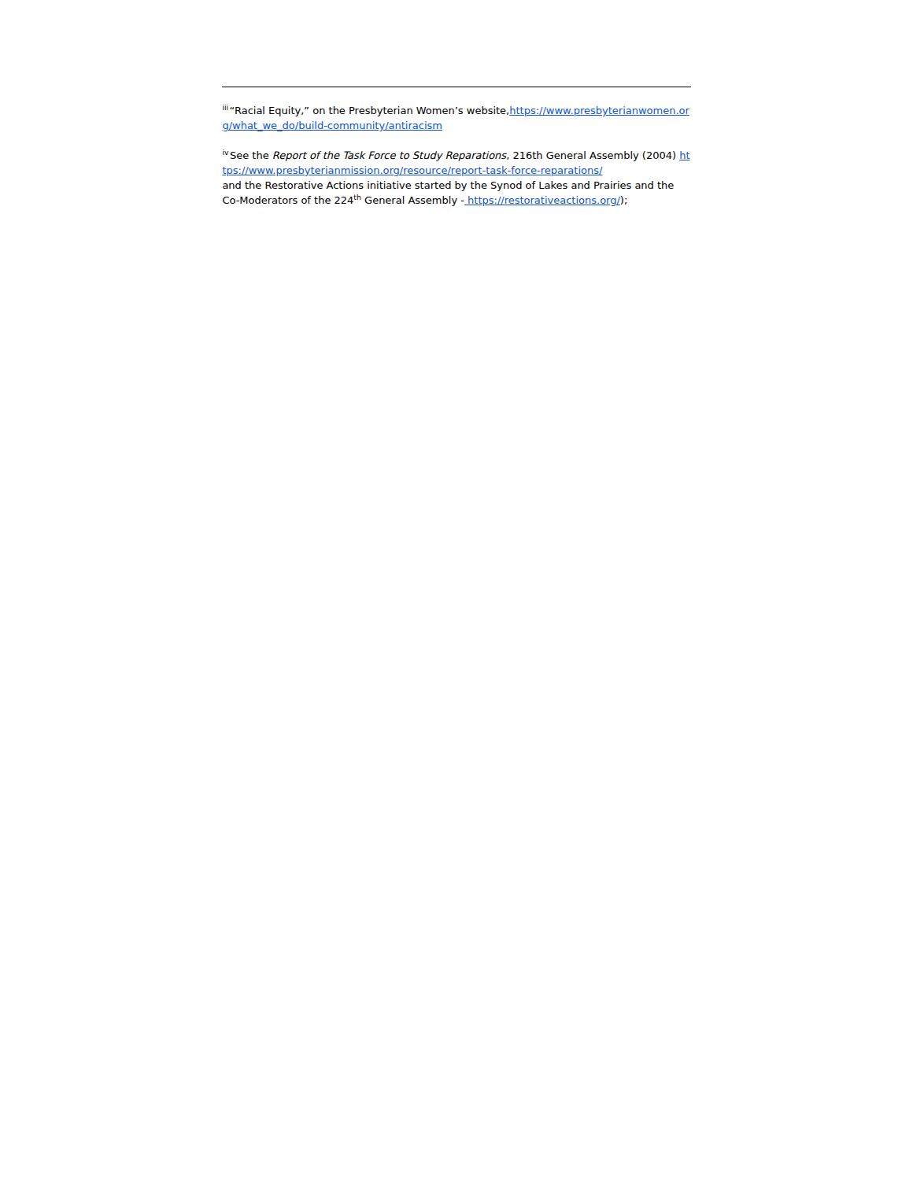iii“Racial Equity,” on the Presbyterian Women’s website,https://www.presbyterianwomen.org/what_we_do/build-community/antiracism
ivSee the Report of the Task Force to Study Reparations, 216th General Assembly (2004) https://www.presbyterianmission.org/resource/report-task-force-reparations/
and the Restorative Actions initiative started by the Synod of Lakes and Prairies and the Co-Moderators of the 224th General Assembly - https://restorativeactions.org/);